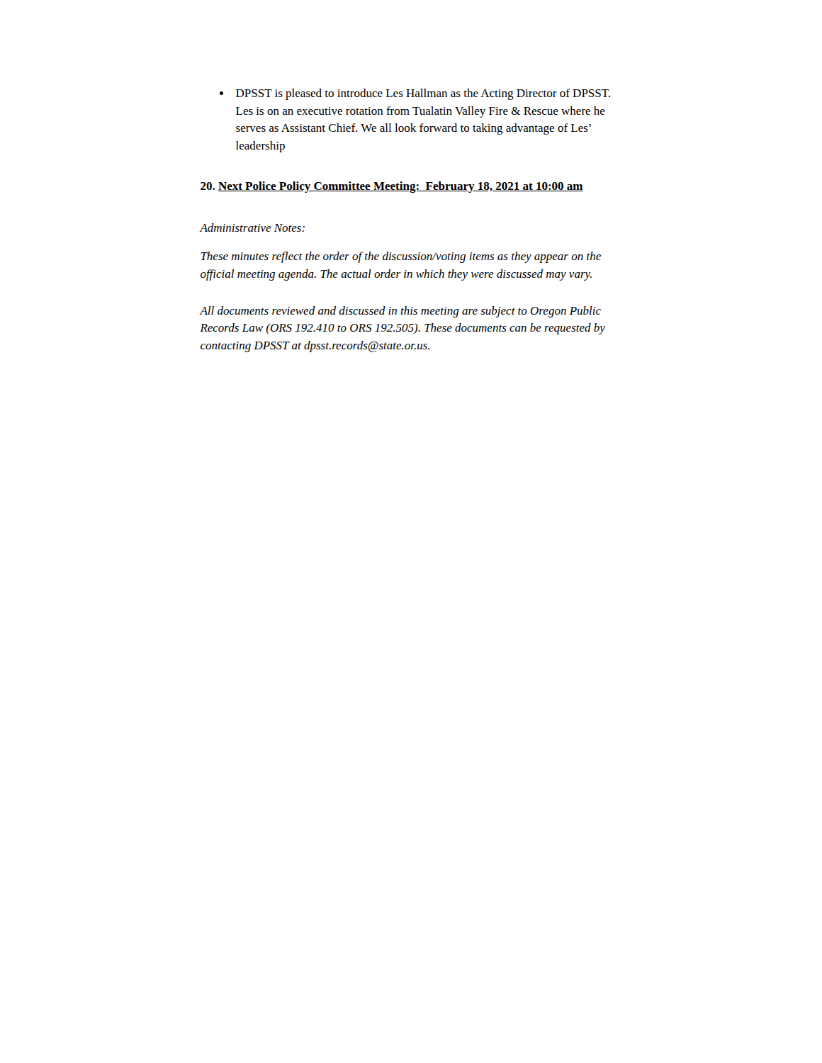DPSST is pleased to introduce Les Hallman as the Acting Director of DPSST. Les is on an executive rotation from Tualatin Valley Fire & Rescue where he serves as Assistant Chief. We all look forward to taking advantage of Les’ leadership
20. Next Police Policy Committee Meeting: February 18, 2021 at 10:00 am
Administrative Notes:
These minutes reflect the order of the discussion/voting items as they appear on the official meeting agenda. The actual order in which they were discussed may vary.
All documents reviewed and discussed in this meeting are subject to Oregon Public Records Law (ORS 192.410 to ORS 192.505). These documents can be requested by contacting DPSST at dpsst.records@state.or.us.